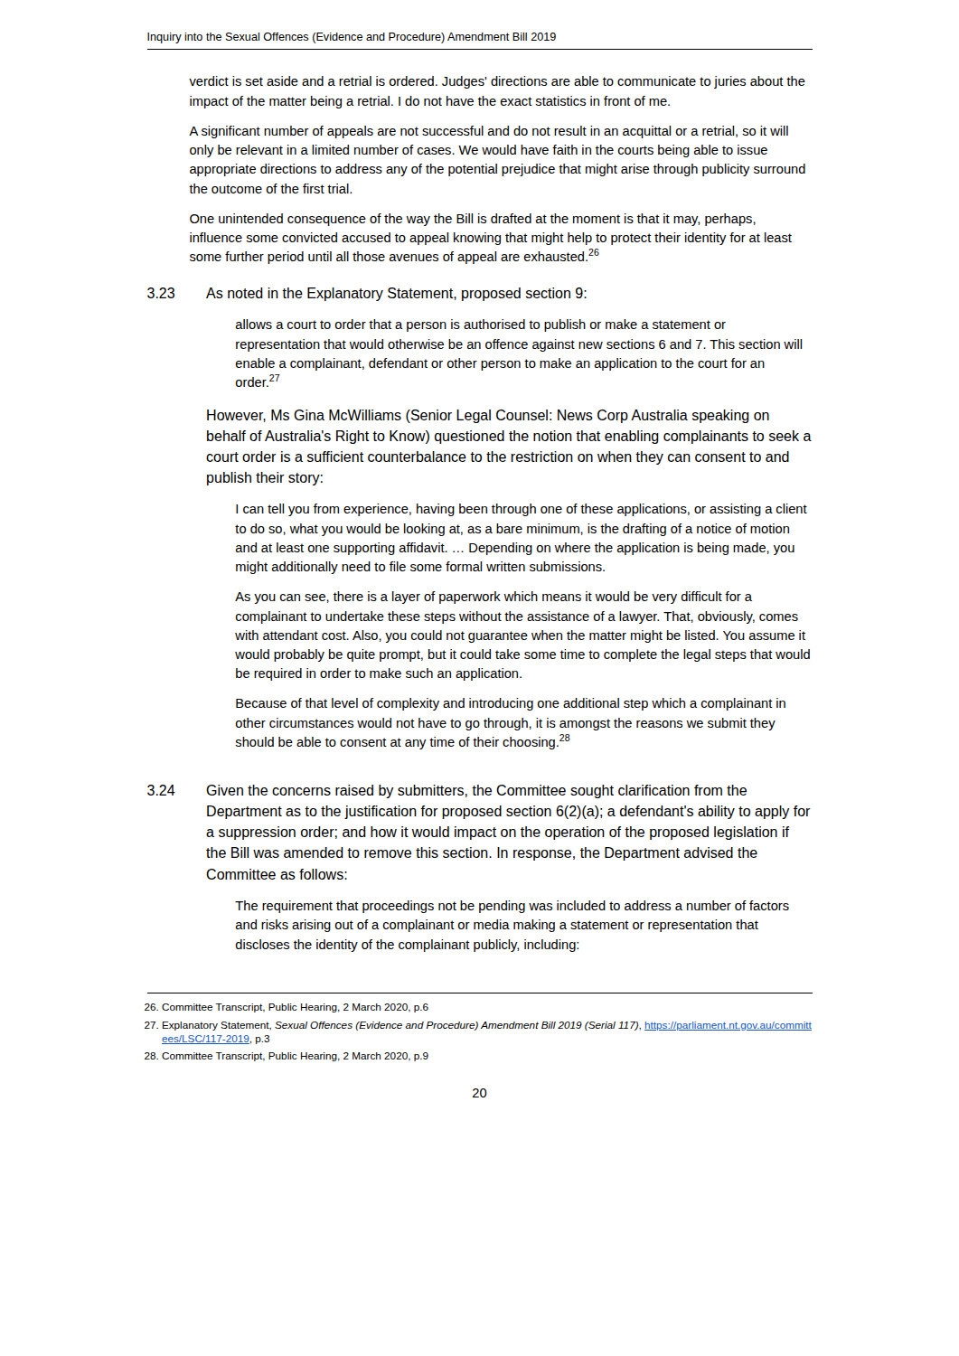Inquiry into the Sexual Offences (Evidence and Procedure) Amendment Bill 2019
verdict is set aside and a retrial is ordered. Judges' directions are able to communicate to juries about the impact of the matter being a retrial. I do not have the exact statistics in front of me.
A significant number of appeals are not successful and do not result in an acquittal or a retrial, so it will only be relevant in a limited number of cases. We would have faith in the courts being able to issue appropriate directions to address any of the potential prejudice that might arise through publicity surround the outcome of the first trial.
One unintended consequence of the way the Bill is drafted at the moment is that it may, perhaps, influence some convicted accused to appeal knowing that might help to protect their identity for at least some further period until all those avenues of appeal are exhausted.26
3.23
As noted in the Explanatory Statement, proposed section 9:
allows a court to order that a person is authorised to publish or make a statement or representation that would otherwise be an offence against new sections 6 and 7. This section will enable a complainant, defendant or other person to make an application to the court for an order.27
However, Ms Gina McWilliams (Senior Legal Counsel: News Corp Australia speaking on behalf of Australia's Right to Know) questioned the notion that enabling complainants to seek a court order is a sufficient counterbalance to the restriction on when they can consent to and publish their story:
I can tell you from experience, having been through one of these applications, or assisting a client to do so, what you would be looking at, as a bare minimum, is the drafting of a notice of motion and at least one supporting affidavit. … Depending on where the application is being made, you might additionally need to file some formal written submissions.
As you can see, there is a layer of paperwork which means it would be very difficult for a complainant to undertake these steps without the assistance of a lawyer. That, obviously, comes with attendant cost. Also, you could not guarantee when the matter might be listed. You assume it would probably be quite prompt, but it could take some time to complete the legal steps that would be required in order to make such an application.
Because of that level of complexity and introducing one additional step which a complainant in other circumstances would not have to go through, it is amongst the reasons we submit they should be able to consent at any time of their choosing.28
3.24
Given the concerns raised by submitters, the Committee sought clarification from the Department as to the justification for proposed section 6(2)(a); a defendant's ability to apply for a suppression order; and how it would impact on the operation of the proposed legislation if the Bill was amended to remove this section. In response, the Department advised the Committee as follows:
The requirement that proceedings not be pending was included to address a number of factors and risks arising out of a complainant or media making a statement or representation that discloses the identity of the complainant publicly, including:
Committee Transcript, Public Hearing, 2 March 2020, p.6
Explanatory Statement, Sexual Offences (Evidence and Procedure) Amendment Bill 2019 (Serial 117), https://parliament.nt.gov.au/committees/LSC/117-2019, p.3
Committee Transcript, Public Hearing, 2 March 2020, p.9
20